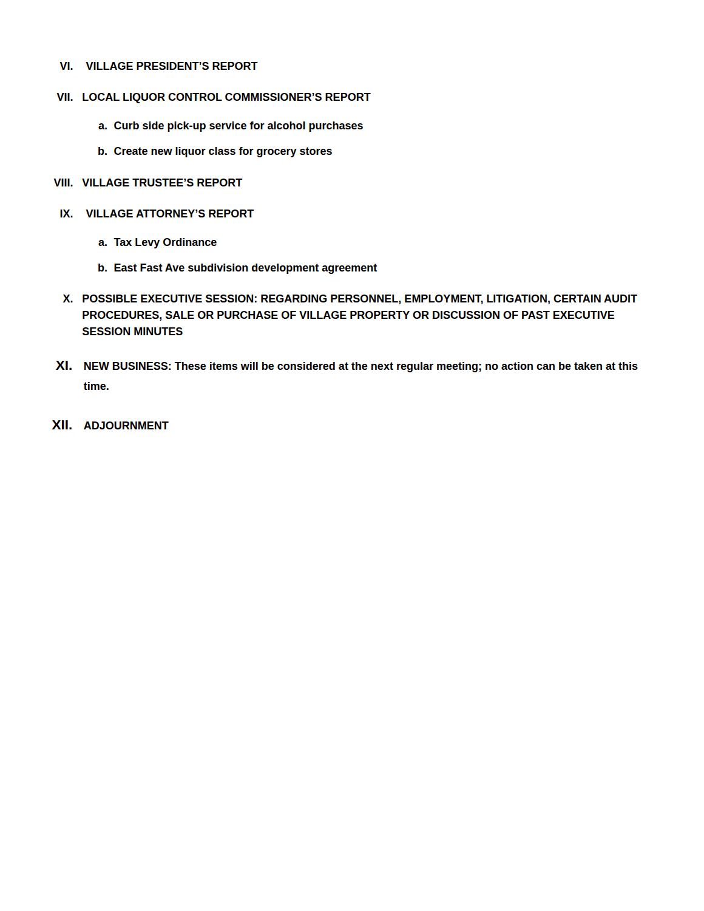VILLAGE PRESIDENT’S REPORT
LOCAL LIQUOR CONTROL COMMISSIONER’S REPORT
Curb side pick-up service for alcohol purchases
Create new liquor class for grocery stores
VILLAGE TRUSTEE’S REPORT
VILLAGE ATTORNEY’S REPORT
Tax Levy Ordinance
East Fast Ave subdivision development agreement
POSSIBLE EXECUTIVE SESSION: REGARDING PERSONNEL, EMPLOYMENT, LITIGATION, CERTAIN AUDIT PROCEDURES, SALE OR PURCHASE OF VILLAGE PROPERTY OR DISCUSSION OF PAST EXECUTIVE SESSION MINUTES
NEW BUSINESS: These items will be considered at the next regular meeting; no action can be taken at this time.
ADJOURNMENT